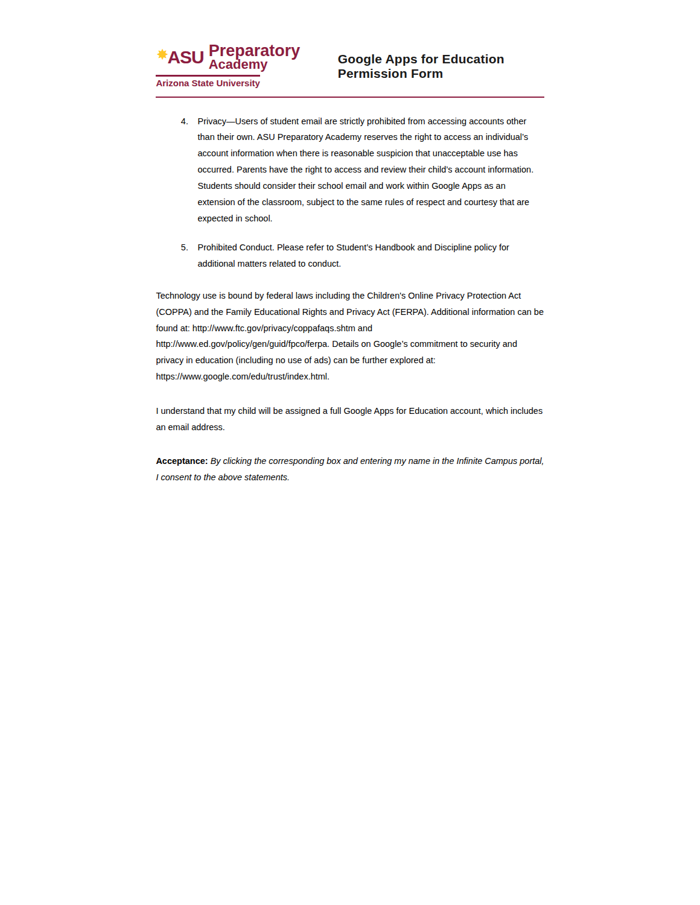✸ASU
Preparatory
Academy
Arizona State University
Google Apps for Education Permission Form
Privacy—Users of student email are strictly prohibited from accessing accounts other than their own. ASU Preparatory Academy reserves the right to access an individual’s account information when there is reasonable suspicion that unacceptable use has occurred. Parents have the right to access and review their child’s account information. Students should consider their school email and work within Google Apps as an extension of the classroom, subject to the same rules of respect and courtesy that are expected in school.
Prohibited Conduct. Please refer to Student’s Handbook and Discipline policy for additional matters related to conduct.
Technology use is bound by federal laws including the Children's Online Privacy Protection Act (COPPA) and the Family Educational Rights and Privacy Act (FERPA). Additional information can be found at: http://www.ftc.gov/privacy/coppafaqs.shtm and http://www.ed.gov/policy/gen/guid/fpco/ferpa. Details on Google’s commitment to security and privacy in education (including no use of ads) can be further explored at: https://www.google.com/edu/trust/index.html.
I understand that my child will be assigned a full Google Apps for Education account, which includes an email address.
Acceptance: By clicking the corresponding box and entering my name in the Infinite Campus portal, I consent to the above statements.